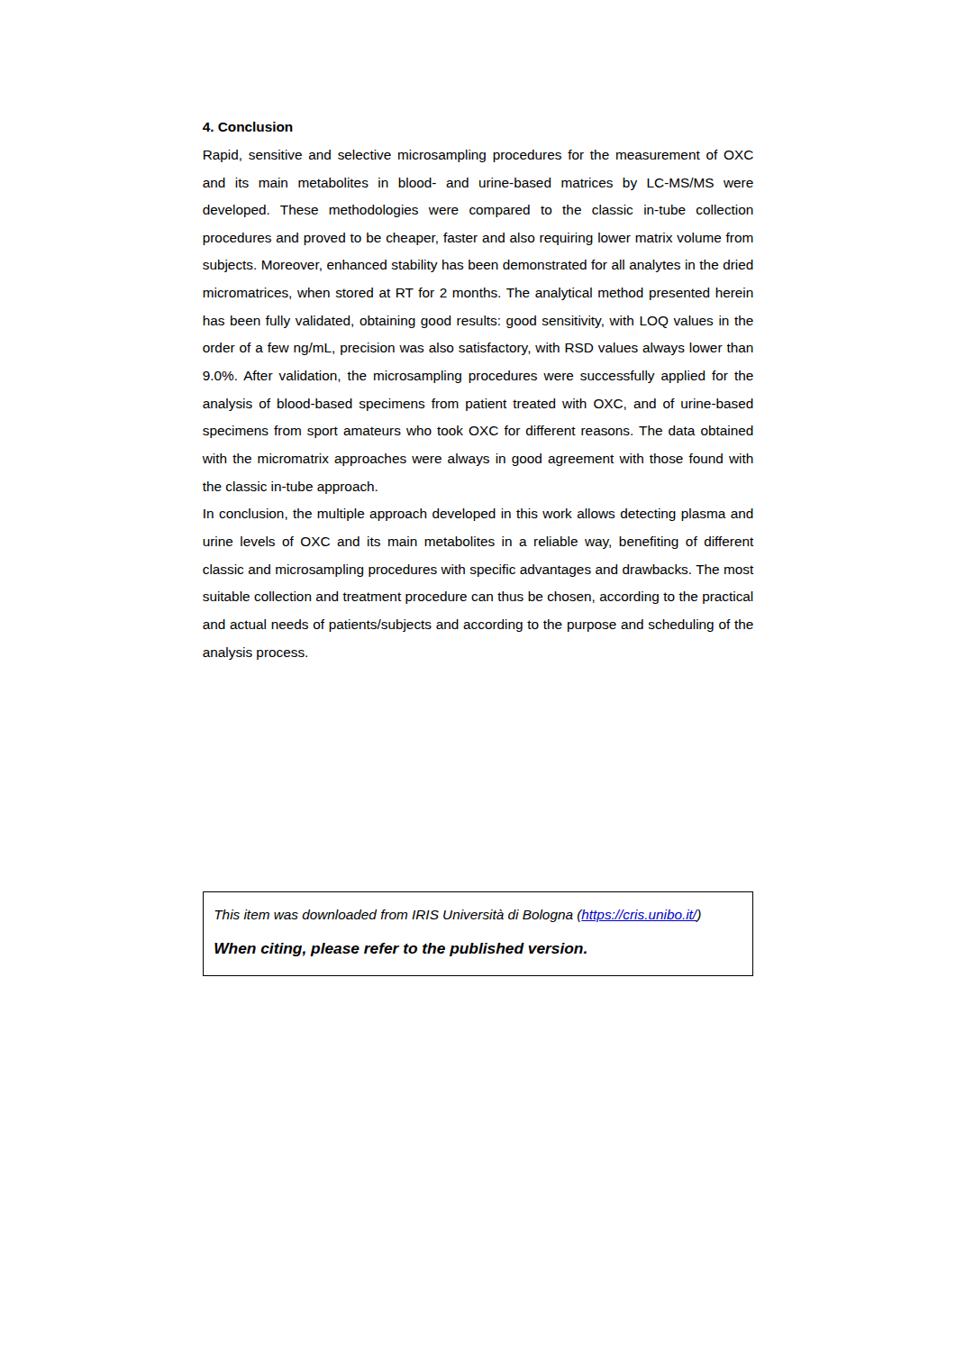4. Conclusion
Rapid, sensitive and selective microsampling procedures for the measurement of OXC and its main metabolites in blood- and urine-based matrices by LC-MS/MS were developed. These methodologies were compared to the classic in-tube collection procedures and proved to be cheaper, faster and also requiring lower matrix volume from subjects. Moreover, enhanced stability has been demonstrated for all analytes in the dried micromatrices, when stored at RT for 2 months. The analytical method presented herein has been fully validated, obtaining good results: good sensitivity, with LOQ values in the order of a few ng/mL, precision was also satisfactory, with RSD values always lower than 9.0%. After validation, the microsampling procedures were successfully applied for the analysis of blood-based specimens from patient treated with OXC, and of urine-based specimens from sport amateurs who took OXC for different reasons. The data obtained with the micromatrix approaches were always in good agreement with those found with the classic in-tube approach.
In conclusion, the multiple approach developed in this work allows detecting plasma and urine levels of OXC and its main metabolites in a reliable way, benefiting of different classic and microsampling procedures with specific advantages and drawbacks. The most suitable collection and treatment procedure can thus be chosen, according to the practical and actual needs of patients/subjects and according to the purpose and scheduling of the analysis process.
This item was downloaded from IRIS Università di Bologna (https://cris.unibo.it/)
When citing, please refer to the published version.